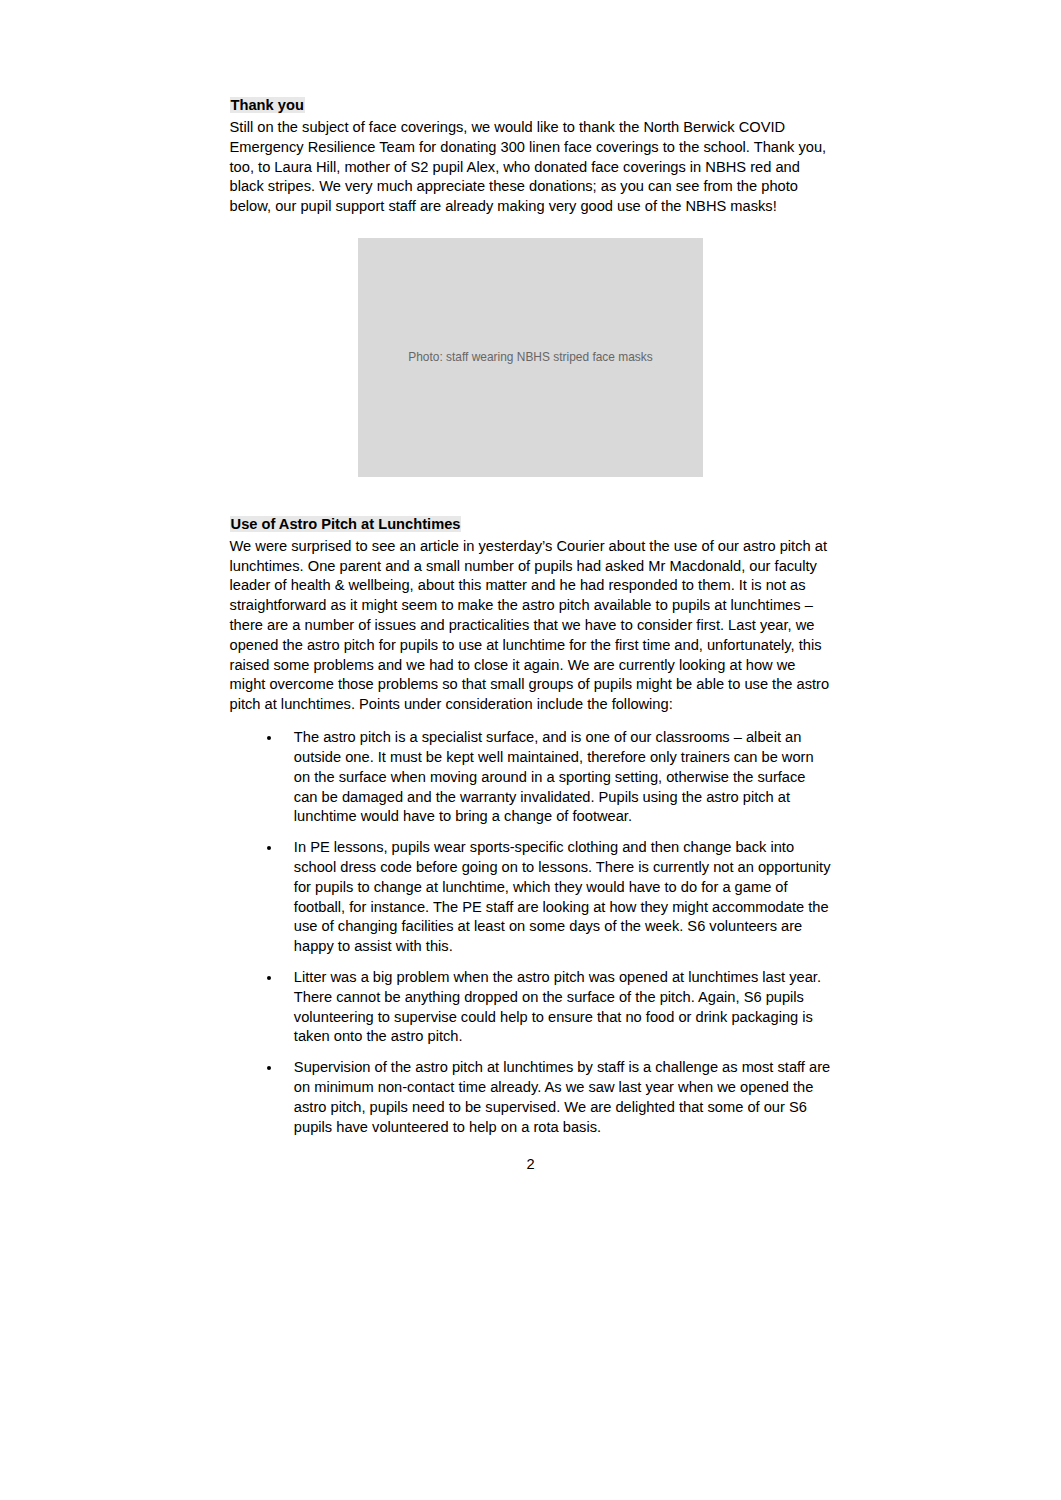Thank you
Still on the subject of face coverings, we would like to thank the North Berwick COVID Emergency Resilience Team for donating 300 linen face coverings to the school. Thank you, too, to Laura Hill, mother of S2 pupil Alex, who donated face coverings in NBHS red and black stripes. We very much appreciate these donations; as you can see from the photo below, our pupil support staff are already making very good use of the NBHS masks!
Use of Astro Pitch at Lunchtimes
We were surprised to see an article in yesterday’s Courier about the use of our astro pitch at lunchtimes. One parent and a small number of pupils had asked Mr Macdonald, our faculty leader of health & wellbeing, about this matter and he had responded to them. It is not as straightforward as it might seem to make the astro pitch available to pupils at lunchtimes – there are a number of issues and practicalities that we have to consider first. Last year, we opened the astro pitch for pupils to use at lunchtime for the first time and, unfortunately, this raised some problems and we had to close it again. We are currently looking at how we might overcome those problems so that small groups of pupils might be able to use the astro pitch at lunchtimes. Points under consideration include the following:
The astro pitch is a specialist surface, and is one of our classrooms – albeit an outside one. It must be kept well maintained, therefore only trainers can be worn on the surface when moving around in a sporting setting, otherwise the surface can be damaged and the warranty invalidated. Pupils using the astro pitch at lunchtime would have to bring a change of footwear.
In PE lessons, pupils wear sports-specific clothing and then change back into school dress code before going on to lessons. There is currently not an opportunity for pupils to change at lunchtime, which they would have to do for a game of football, for instance. The PE staff are looking at how they might accommodate the use of changing facilities at least on some days of the week. S6 volunteers are happy to assist with this.
Litter was a big problem when the astro pitch was opened at lunchtimes last year. There cannot be anything dropped on the surface of the pitch. Again, S6 pupils volunteering to supervise could help to ensure that no food or drink packaging is taken onto the astro pitch.
Supervision of the astro pitch at lunchtimes by staff is a challenge as most staff are on minimum non-contact time already. As we saw last year when we opened the astro pitch, pupils need to be supervised. We are delighted that some of our S6 pupils have volunteered to help on a rota basis.
2